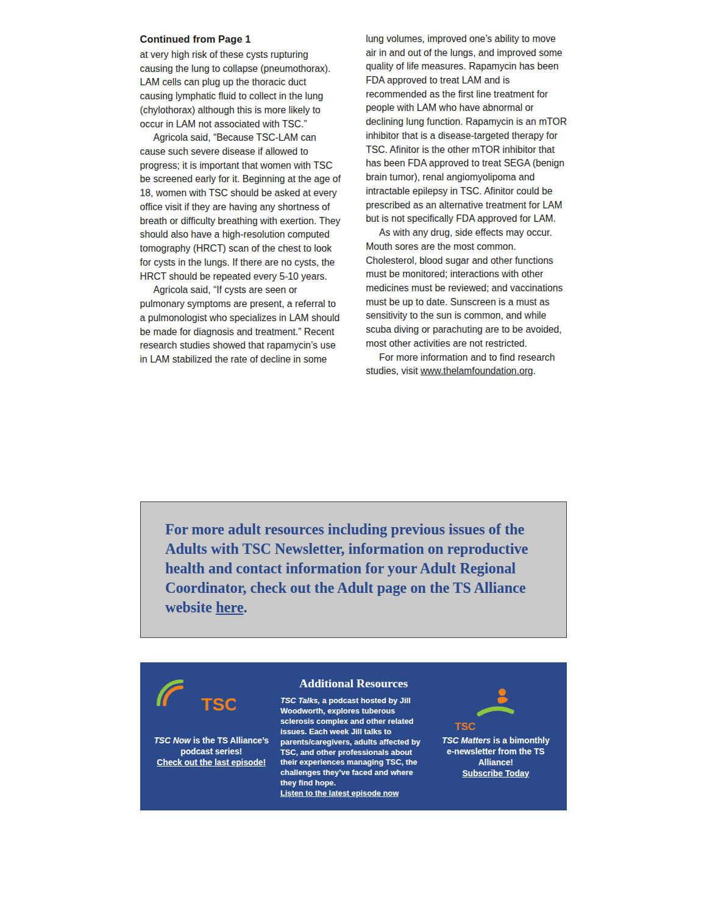Continued from Page 1
at very high risk of these cysts rupturing causing the lung to collapse (pneumothorax). LAM cells can plug up the thoracic duct causing lymphatic fluid to collect in the lung (chylothorax) although this is more likely to occur in LAM not associated with TSC.”
Agricola said, “Because TSC-LAM can cause such severe disease if allowed to progress; it is important that women with TSC be screened early for it. Beginning at the age of 18, women with TSC should be asked at every office visit if they are having any shortness of breath or difficulty breathing with exertion. They should also have a high-resolution computed tomography (HRCT) scan of the chest to look for cysts in the lungs. If there are no cysts, the HRCT should be repeated every 5-10 years.
Agricola said, “If cysts are seen or pulmonary symptoms are present, a referral to a pulmonologist who specializes in LAM should be made for diagnosis and treatment.” Recent research studies showed that rapamycin’s use in LAM stabilized the rate of decline in some lung volumes, improved one’s ability to move air in and out of the lungs, and improved some quality of life measures. Rapamycin has been FDA approved to treat LAM and is recommended as the first line treatment for people with LAM who have abnormal or declining lung function. Rapamycin is an mTOR inhibitor that is a disease-targeted therapy for TSC. Afinitor is the other mTOR inhibitor that has been FDA approved to treat SEGA (benign brain tumor), renal angiomyolipoma and intractable epilepsy in TSC. Afinitor could be prescribed as an alternative treatment for LAM but is not specifically FDA approved for LAM.
As with any drug, side effects may occur. Mouth sores are the most common. Cholesterol, blood sugar and other functions must be monitored; interactions with other medicines must be reviewed; and vaccinations must be up to date. Sunscreen is a must as sensitivity to the sun is common, and while scuba diving or parachuting are to be avoided, most other activities are not restricted.
For more information and to find research studies, visit www.thelamfoundation.org.
For more adult resources including previous issues of the Adults with TSC Newsletter, information on reproductive health and contact information for your Adult Regional Coordinator, check out the Adult page on the TS Alliance website here.
TSC Now
TSC Now is the TS Alliance’s podcast series!
Check out the last episode!
Additional Resources
TSC Talks, a podcast hosted by Jill Woodworth, explores tuberous sclerosis complex and other related issues. Each week Jill talks to parents/caregivers, adults affected by TSC, and other professionals about their experiences managing TSC, the challenges they’ve faced and where they find hope.
Listen to the latest episode now
TSC Matters
TSC Matters is a bimonthly e-newsletter from the TS Alliance!
Subscribe Today